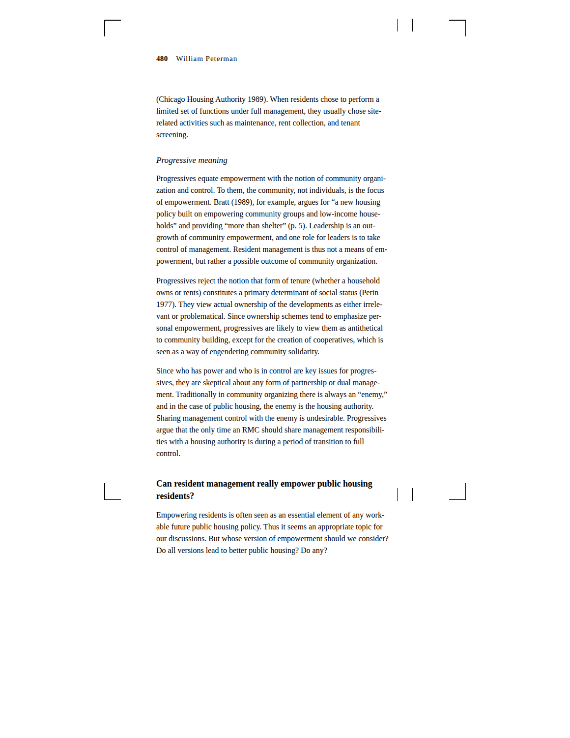480 William Peterman
(Chicago Housing Authority 1989). When residents chose to perform a limited set of functions under full management, they usually chose site-related activities such as maintenance, rent collection, and tenant screening.
Progressive meaning
Progressives equate empowerment with the notion of community organization and control. To them, the community, not individuals, is the focus of empowerment. Bratt (1989), for example, argues for “a new housing policy built on empowering community groups and low-income households” and providing “more than shelter” (p. 5). Leadership is an outgrowth of community empowerment, and one role for leaders is to take control of management. Resident management is thus not a means of empowerment, but rather a possible outcome of community organization.
Progressives reject the notion that form of tenure (whether a household owns or rents) constitutes a primary determinant of social status (Perin 1977). They view actual ownership of the developments as either irrelevant or problematical. Since ownership schemes tend to emphasize personal empowerment, progressives are likely to view them as antithetical to community building, except for the creation of cooperatives, which is seen as a way of engendering community solidarity.
Since who has power and who is in control are key issues for progressives, they are skeptical about any form of partnership or dual management. Traditionally in community organizing there is always an “enemy,” and in the case of public housing, the enemy is the housing authority. Sharing management control with the enemy is undesirable. Progressives argue that the only time an RMC should share management responsibilities with a housing authority is during a period of transition to full control.
Can resident management really empower public housing residents?
Empowering residents is often seen as an essential element of any workable future public housing policy. Thus it seems an appropriate topic for our discussions. But whose version of empowerment should we consider? Do all versions lead to better public housing? Do any?